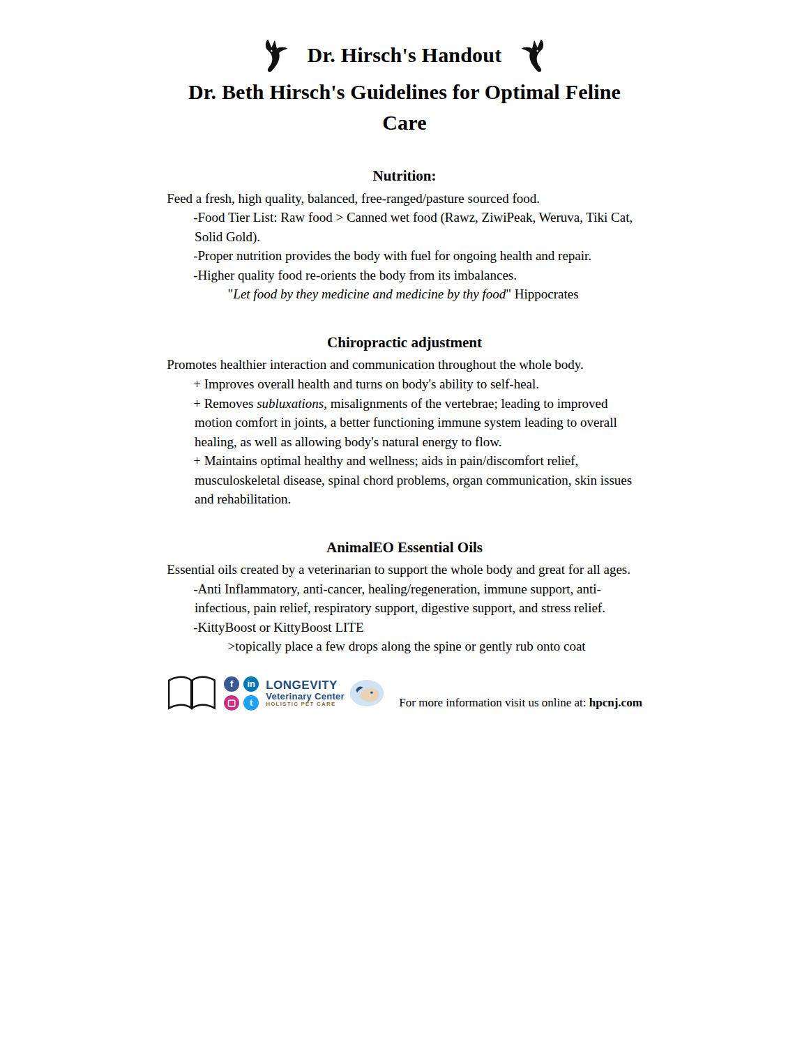Dr. Hirsch's Handout
Dr. Beth Hirsch's Guidelines for Optimal Feline Care
Nutrition:
Feed a fresh, high quality, balanced, free-ranged/pasture sourced food.
-Food Tier List: Raw food > Canned wet food (Rawz, ZiwiPeak, Weruva, Tiki Cat, Solid Gold).
-Proper nutrition provides the body with fuel for ongoing health and repair.
-Higher quality food re-orients the body from its imbalances.
"Let food by they medicine and medicine by thy food" Hippocrates
Chiropractic adjustment
Promotes healthier interaction and communication throughout the whole body.
+ Improves overall health and turns on body's ability to self-heal.
+ Removes subluxations, misalignments of the vertebrae; leading to improved motion comfort in joints, a better functioning immune system leading to overall healing, as well as allowing body's natural energy to flow.
+ Maintains optimal healthy and wellness; aids in pain/discomfort relief, musculoskeletal disease, spinal chord problems, organ communication, skin issues and rehabilitation.
AnimalEO Essential Oils
Essential oils created by a veterinarian to support the whole body and great for all ages.
-Anti Inflammatory, anti-cancer, healing/regeneration, immune support, anti-infectious, pain relief, respiratory support, digestive support, and stress relief.
-KittyBoost or KittyBoost LITE
>topically place a few drops along the spine or gently rub onto coat
f in ▢ t
LONGEVITY
Veterinary Center
HOLISTIC PET CARE
For more information visit us online at: hpcnj.com